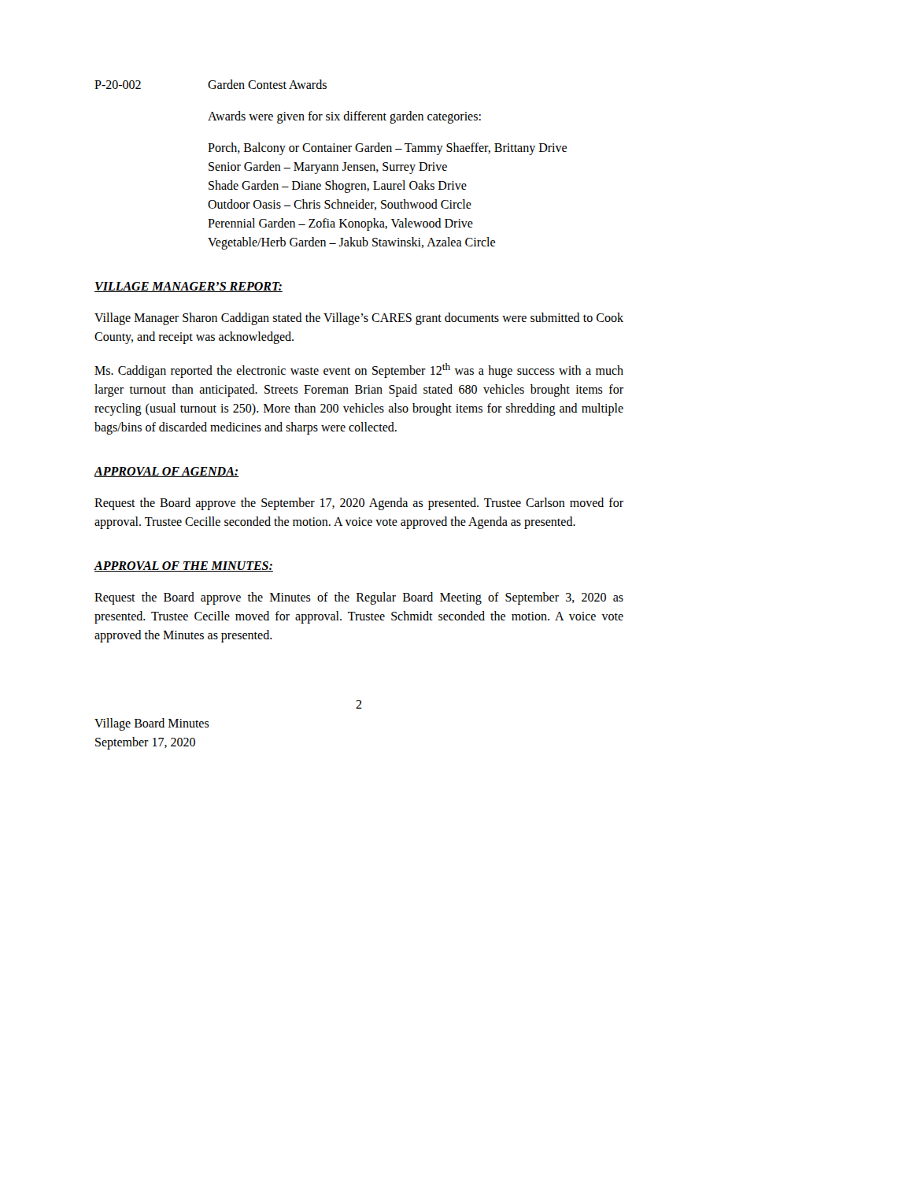P-20-002
Garden Contest Awards
Awards were given for six different garden categories:
Porch, Balcony or Container Garden – Tammy Shaeffer, Brittany Drive
Senior Garden – Maryann Jensen, Surrey Drive
Shade Garden – Diane Shogren, Laurel Oaks Drive
Outdoor Oasis – Chris Schneider, Southwood Circle
Perennial Garden – Zofia Konopka, Valewood Drive
Vegetable/Herb Garden – Jakub Stawinski, Azalea Circle
VILLAGE MANAGER’S REPORT:
Village Manager Sharon Caddigan stated the Village’s CARES grant documents were submitted to Cook County, and receipt was acknowledged.
Ms. Caddigan reported the electronic waste event on September 12th was a huge success with a much larger turnout than anticipated. Streets Foreman Brian Spaid stated 680 vehicles brought items for recycling (usual turnout is 250). More than 200 vehicles also brought items for shredding and multiple bags/bins of discarded medicines and sharps were collected.
APPROVAL OF AGENDA:
Request the Board approve the September 17, 2020 Agenda as presented. Trustee Carlson moved for approval. Trustee Cecille seconded the motion. A voice vote approved the Agenda as presented.
APPROVAL OF THE MINUTES:
Request the Board approve the Minutes of the Regular Board Meeting of September 3, 2020 as presented. Trustee Cecille moved for approval. Trustee Schmidt seconded the motion. A voice vote approved the Minutes as presented.
2
Village Board Minutes
September 17, 2020